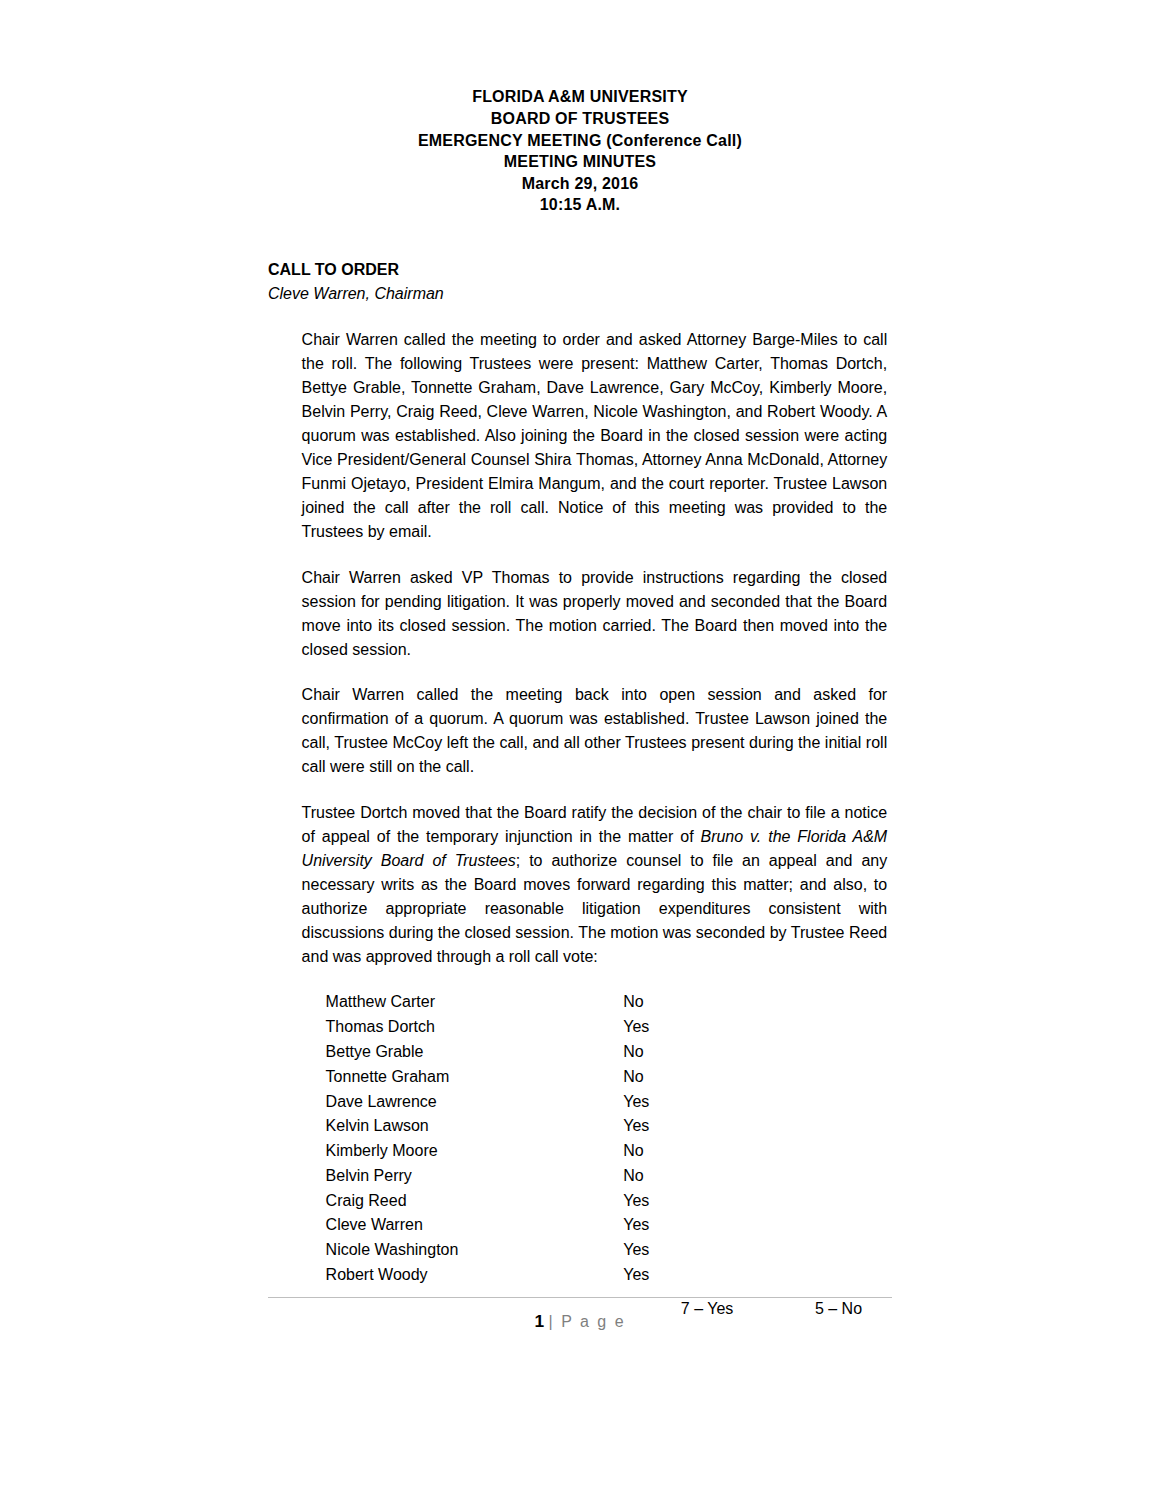FLORIDA A&M UNIVERSITY
BOARD OF TRUSTEES
EMERGENCY MEETING (Conference Call)
MEETING MINUTES
March 29, 2016
10:15 A.M.
Call to Order
Cleve Warren, Chairman
Chair Warren called the meeting to order and asked Attorney Barge-Miles to call the roll. The following Trustees were present: Matthew Carter, Thomas Dortch, Bettye Grable, Tonnette Graham, Dave Lawrence, Gary McCoy, Kimberly Moore, Belvin Perry, Craig Reed, Cleve Warren, Nicole Washington, and Robert Woody. A quorum was established. Also joining the Board in the closed session were acting Vice President/General Counsel Shira Thomas, Attorney Anna McDonald, Attorney Funmi Ojetayo, President Elmira Mangum, and the court reporter. Trustee Lawson joined the call after the roll call. Notice of this meeting was provided to the Trustees by email.
Chair Warren asked VP Thomas to provide instructions regarding the closed session for pending litigation. It was properly moved and seconded that the Board move into its closed session. The motion carried. The Board then moved into the closed session.
Chair Warren called the meeting back into open session and asked for confirmation of a quorum. A quorum was established. Trustee Lawson joined the call, Trustee McCoy left the call, and all other Trustees present during the initial roll call were still on the call.
Trustee Dortch moved that the Board ratify the decision of the chair to file a notice of appeal of the temporary injunction in the matter of Bruno v. the Florida A&M University Board of Trustees; to authorize counsel to file an appeal and any necessary writs as the Board moves forward regarding this matter; and also, to authorize appropriate reasonable litigation expenditures consistent with discussions during the closed session. The motion was seconded by Trustee Reed and was approved through a roll call vote:
| Matthew Carter | No |
| Thomas Dortch | Yes |
| Bettye Grable | No |
| Tonnette Graham | No |
| Dave Lawrence | Yes |
| Kelvin Lawson | Yes |
| Kimberly Moore | No |
| Belvin Perry | No |
| Craig Reed | Yes |
| Cleve Warren | Yes |
| Nicole Washington | Yes |
| Robert Woody | Yes |
7 – Yes 5 – No
1 | P a g e